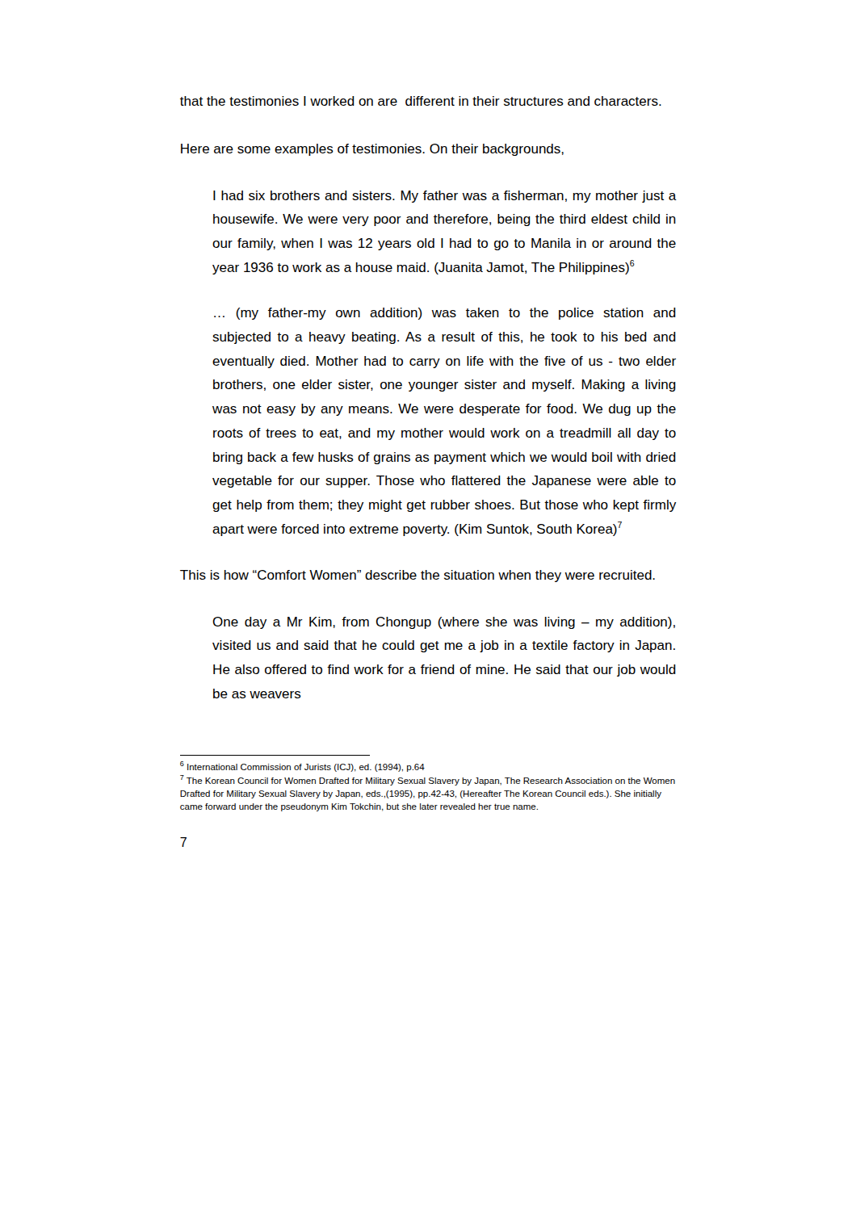that the testimonies I worked on are different in their structures and characters.
Here are some examples of testimonies. On their backgrounds,
I had six brothers and sisters. My father was a fisherman, my mother just a housewife. We were very poor and therefore, being the third eldest child in our family, when I was 12 years old I had to go to Manila in or around the year 1936 to work as a house maid. (Juanita Jamot, The Philippines)6
… (my father-my own addition) was taken to the police station and subjected to a heavy beating. As a result of this, he took to his bed and eventually died. Mother had to carry on life with the five of us - two elder brothers, one elder sister, one younger sister and myself. Making a living was not easy by any means. We were desperate for food. We dug up the roots of trees to eat, and my mother would work on a treadmill all day to bring back a few husks of grains as payment which we would boil with dried vegetable for our supper. Those who flattered the Japanese were able to get help from them; they might get rubber shoes. But those who kept firmly apart were forced into extreme poverty. (Kim Suntok, South Korea)7
This is how “Comfort Women” describe the situation when they were recruited.
One day a Mr Kim, from Chongup (where she was living – my addition), visited us and said that he could get me a job in a textile factory in Japan. He also offered to find work for a friend of mine. He said that our job would be as weavers
6 International Commission of Jurists (ICJ), ed. (1994), p.64
7 The Korean Council for Women Drafted for Military Sexual Slavery by Japan, The Research Association on the Women Drafted for Military Sexual Slavery by Japan, eds.,(1995), pp.42-43, (Hereafter The Korean Council eds.). She initially came forward under the pseudonym Kim Tokchin, but she later revealed her true name.
7